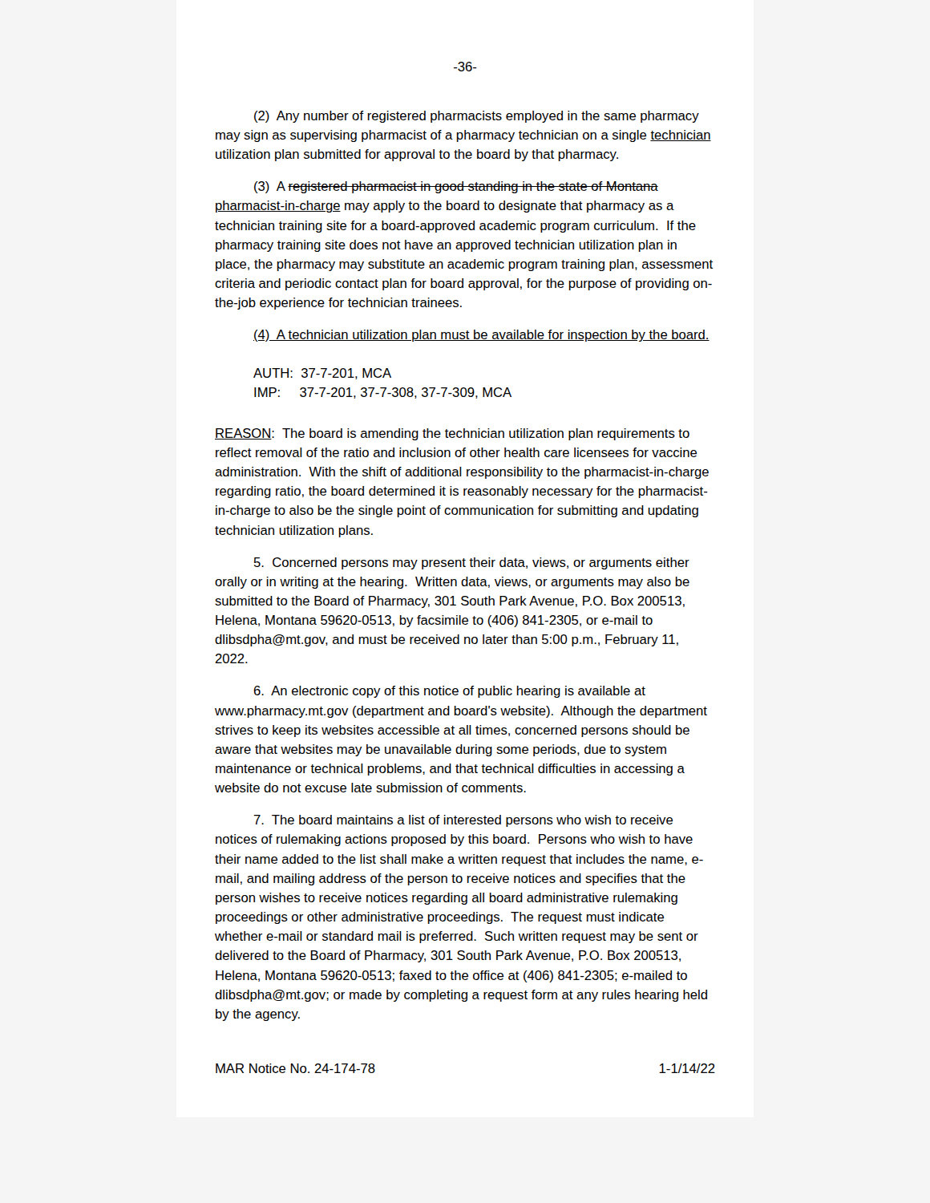-36-
(2) Any number of registered pharmacists employed in the same pharmacy may sign as supervising pharmacist of a pharmacy technician on a single technician utilization plan submitted for approval to the board by that pharmacy.
(3) A registered pharmacist in good standing in the state of Montana pharmacist-in-charge may apply to the board to designate that pharmacy as a technician training site for a board-approved academic program curriculum. If the pharmacy training site does not have an approved technician utilization plan in place, the pharmacy may substitute an academic program training plan, assessment criteria and periodic contact plan for board approval, for the purpose of providing on-the-job experience for technician trainees.
(4) A technician utilization plan must be available for inspection by the board.
AUTH: 37-7-201, MCA
IMP: 37-7-201, 37-7-308, 37-7-309, MCA
REASON: The board is amending the technician utilization plan requirements to reflect removal of the ratio and inclusion of other health care licensees for vaccine administration. With the shift of additional responsibility to the pharmacist-in-charge regarding ratio, the board determined it is reasonably necessary for the pharmacist-in-charge to also be the single point of communication for submitting and updating technician utilization plans.
5. Concerned persons may present their data, views, or arguments either orally or in writing at the hearing. Written data, views, or arguments may also be submitted to the Board of Pharmacy, 301 South Park Avenue, P.O. Box 200513, Helena, Montana 59620-0513, by facsimile to (406) 841-2305, or e-mail to dlibsdpha@mt.gov, and must be received no later than 5:00 p.m., February 11, 2022.
6. An electronic copy of this notice of public hearing is available at www.pharmacy.mt.gov (department and board's website). Although the department strives to keep its websites accessible at all times, concerned persons should be aware that websites may be unavailable during some periods, due to system maintenance or technical problems, and that technical difficulties in accessing a website do not excuse late submission of comments.
7. The board maintains a list of interested persons who wish to receive notices of rulemaking actions proposed by this board. Persons who wish to have their name added to the list shall make a written request that includes the name, e-mail, and mailing address of the person to receive notices and specifies that the person wishes to receive notices regarding all board administrative rulemaking proceedings or other administrative proceedings. The request must indicate whether e-mail or standard mail is preferred. Such written request may be sent or delivered to the Board of Pharmacy, 301 South Park Avenue, P.O. Box 200513, Helena, Montana 59620-0513; faxed to the office at (406) 841-2305; e-mailed to dlibsdpha@mt.gov; or made by completing a request form at any rules hearing held by the agency.
MAR Notice No. 24-174-78 1-1/14/22